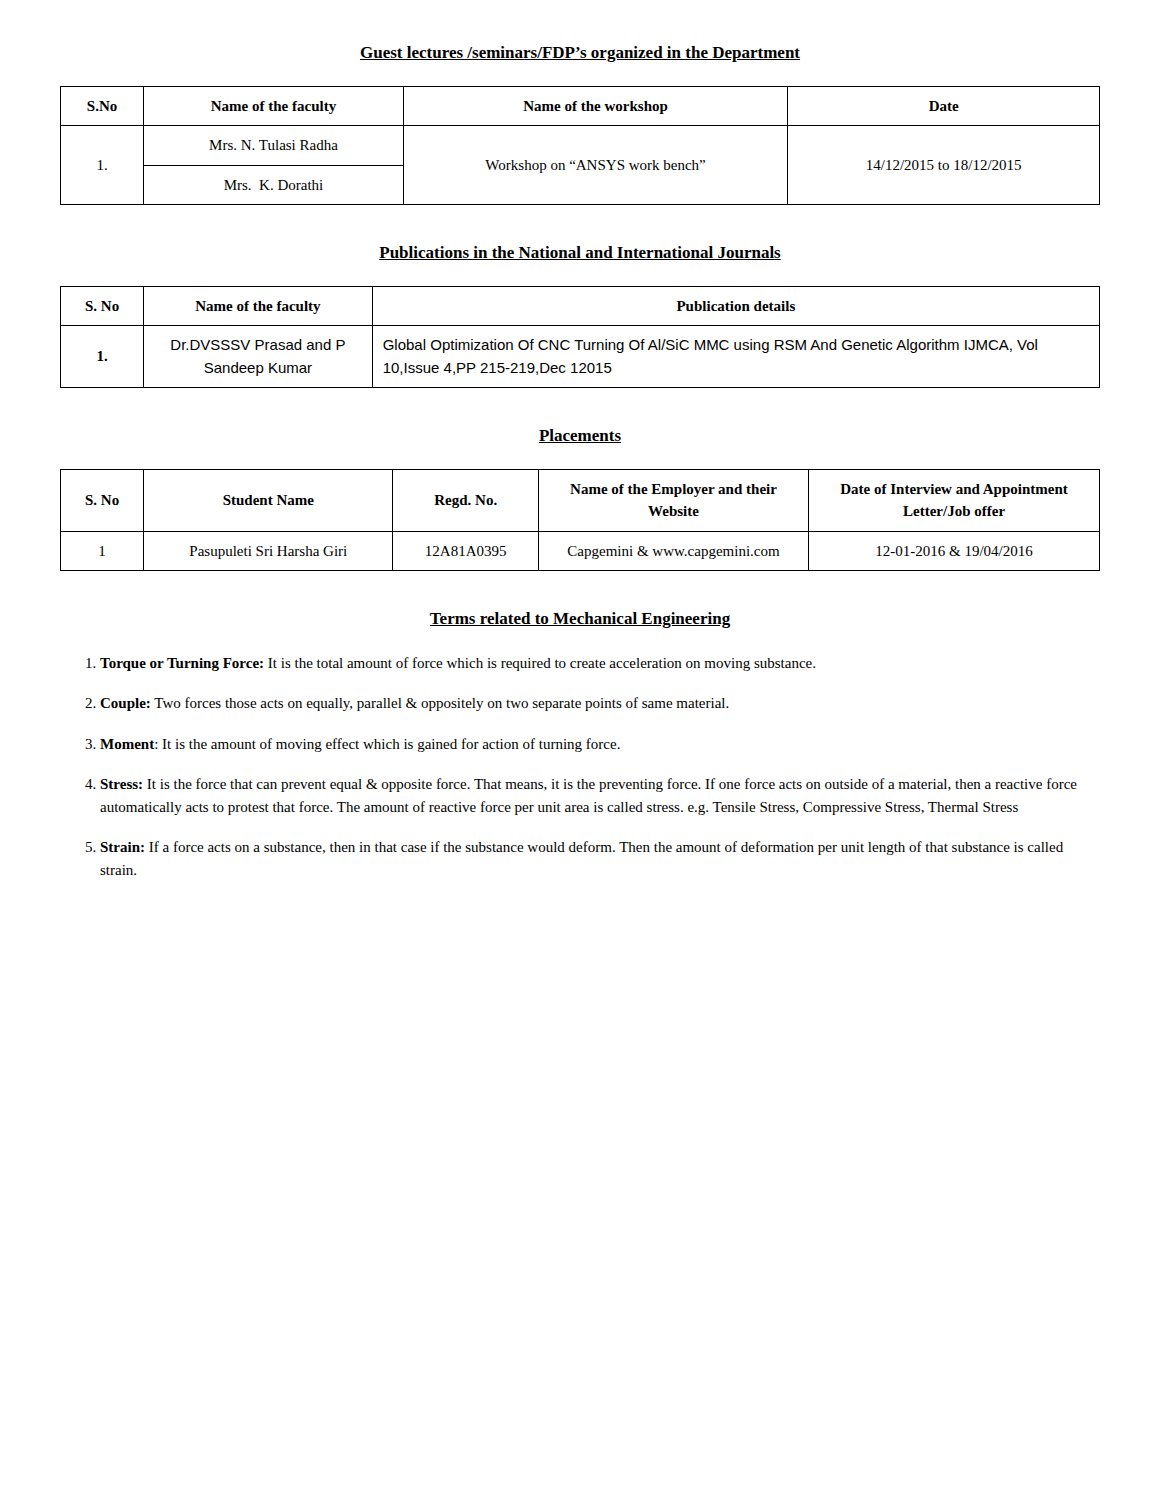Guest lectures /seminars/FDP’s organized in the Department
| S.No | Name of the faculty | Name of the workshop | Date |
| --- | --- | --- | --- |
| 1. | Mrs. N. Tulasi Radha | Workshop on “ANSYS work bench” | 14/12/2015 to 18/12/2015 |
| Mrs. K. Dorathi |
Publications in the National and International Journals
| S. No | Name of the faculty | Publication details |
| --- | --- | --- |
| 1. | Dr.DVSSSV Prasad and P Sandeep Kumar | Global Optimization Of CNC Turning Of Al/SiC MMC using RSM And Genetic Algorithm IJMCA, Vol 10,Issue 4,PP 215-219,Dec 12015 |
Placements
| S. No | Student Name | Regd. No. | Name of the Employer and their Website | Date of Interview and Appointment Letter/Job offer |
| --- | --- | --- | --- | --- |
| 1 | Pasupuleti Sri Harsha Giri | 12A81A0395 | Capgemini & www.capgemini.com | 12-01-2016 & 19/04/2016 |
Terms related to Mechanical Engineering
Torque or Turning Force: It is the total amount of force which is required to create acceleration on moving substance.
Couple: Two forces those acts on equally, parallel & oppositely on two separate points of same material.
Moment: It is the amount of moving effect which is gained for action of turning force.
Stress: It is the force that can prevent equal & opposite force. That means, it is the preventing force. If one force acts on outside of a material, then a reactive force automatically acts to protest that force. The amount of reactive force per unit area is called stress. e.g. Tensile Stress, Compressive Stress, Thermal Stress
Strain: If a force acts on a substance, then in that case if the substance would deform. Then the amount of deformation per unit length of that substance is called strain.